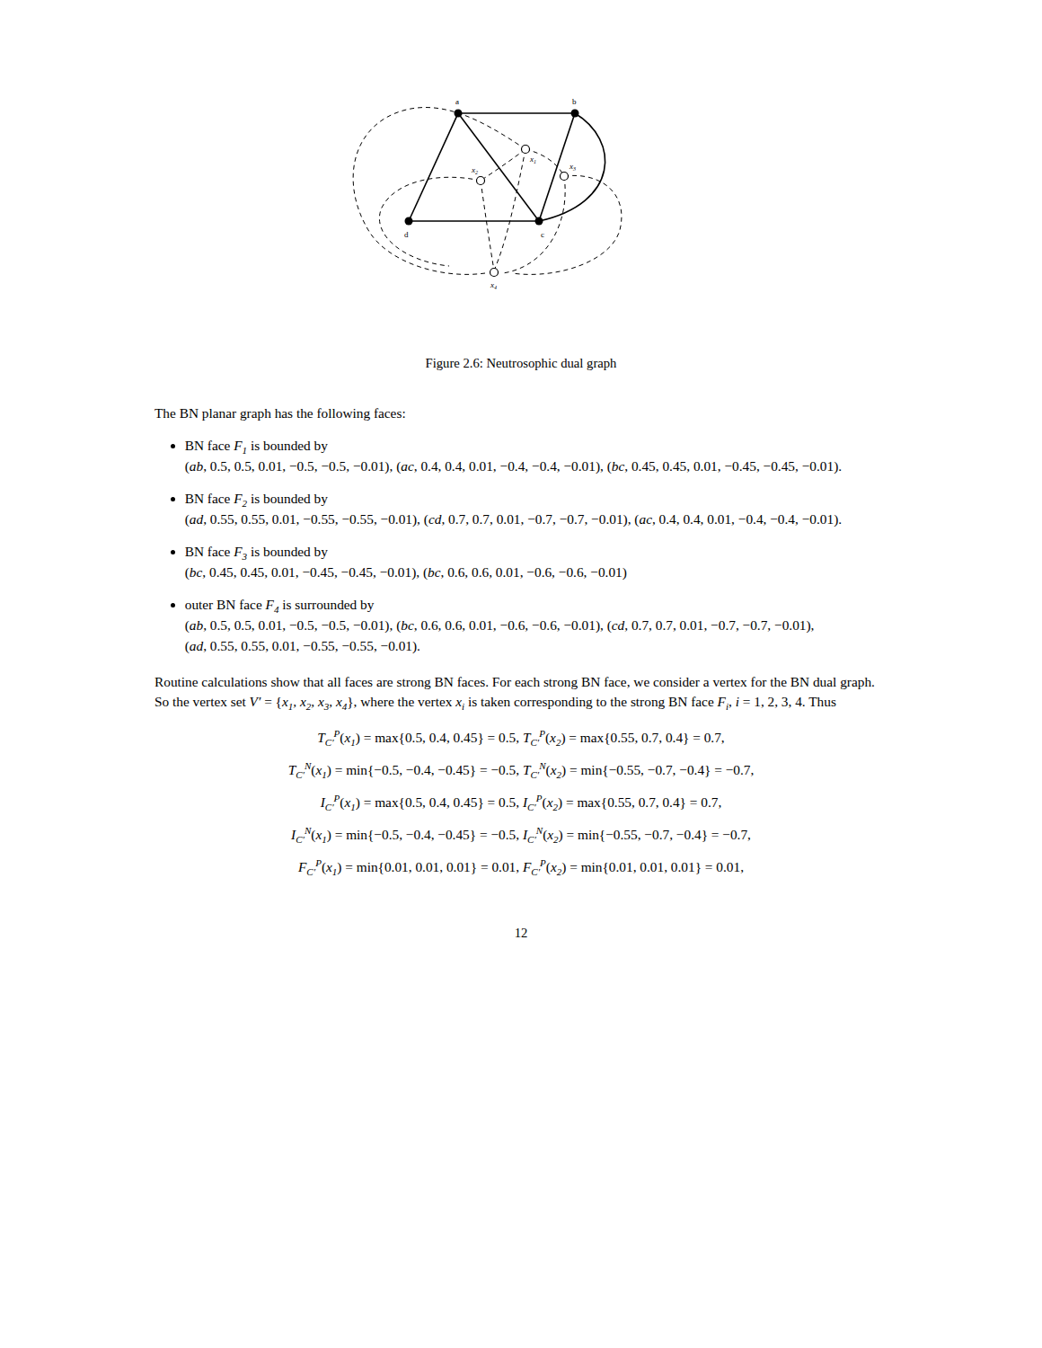a b c d x1 x2 x3 x4
Figure 2.6: Neutrosophic dual graph
The BN planar graph has the following faces:
BN face F1 is bounded by
(ab, 0.5, 0.5, 0.01, −0.5, −0.5, −0.01), (ac, 0.4, 0.4, 0.01, −0.4, −0.4, −0.01), (bc, 0.45, 0.45, 0.01, −0.45, −0.45, −0.01).
BN face F2 is bounded by
(ad, 0.55, 0.55, 0.01, −0.55, −0.55, −0.01), (cd, 0.7, 0.7, 0.01, −0.7, −0.7, −0.01), (ac, 0.4, 0.4, 0.01, −0.4, −0.4, −0.01).
BN face F3 is bounded by
(bc, 0.45, 0.45, 0.01, −0.45, −0.45, −0.01), (bc, 0.6, 0.6, 0.01, −0.6, −0.6, −0.01)
outer BN face F4 is surrounded by
(ab, 0.5, 0.5, 0.01, −0.5, −0.5, −0.01), (bc, 0.6, 0.6, 0.01, −0.6, −0.6, −0.01), (cd, 0.7, 0.7, 0.01, −0.7, −0.7, −0.01),
(ad, 0.55, 0.55, 0.01, −0.55, −0.55, −0.01).
Routine calculations show that all faces are strong BN faces. For each strong BN face, we consider a vertex for the BN dual graph. So the vertex set V′ = {x1, x2, x3, x4}, where the vertex xi is taken corresponding to the strong BN face Fi, i = 1, 2, 3, 4. Thus
TC′P(x1) = max{0.5, 0.4, 0.45} = 0.5, TC′P(x2) = max{0.55, 0.7, 0.4} = 0.7,
TC′N(x1) = min{−0.5, −0.4, −0.45} = −0.5, TC′N(x2) = min{−0.55, −0.7, −0.4} = −0.7,
IC′P(x1) = max{0.5, 0.4, 0.45} = 0.5, IC′P(x2) = max{0.55, 0.7, 0.4} = 0.7,
IC′N(x1) = min{−0.5, −0.4, −0.45} = −0.5, IC′N(x2) = min{−0.55, −0.7, −0.4} = −0.7,
FC′P(x1) = min{0.01, 0.01, 0.01} = 0.01, FC′P(x2) = min{0.01, 0.01, 0.01} = 0.01,
12